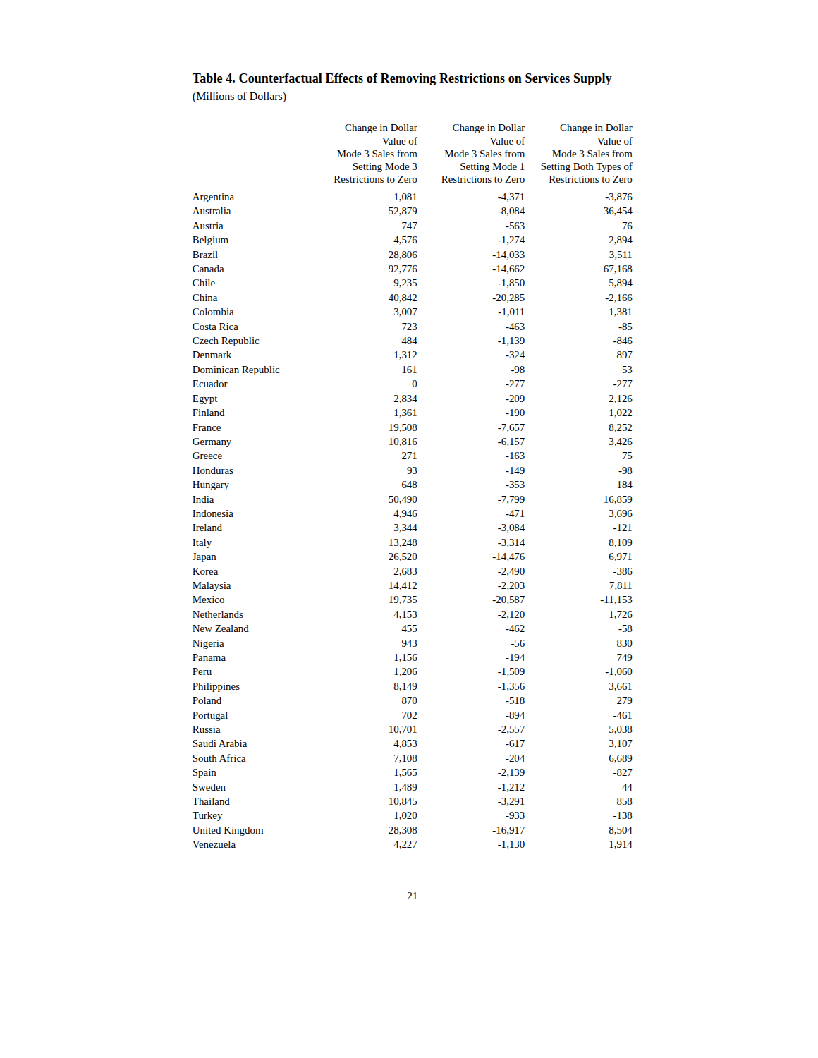Table 4. Counterfactual Effects of Removing Restrictions on Services Supply
(Millions of Dollars)
| | Change in Dollar Value of Mode 3 Sales from Setting Mode 3 Restrictions to Zero | Change in Dollar Value of Mode 3 Sales from Setting Mode 1 Restrictions to Zero | Change in Dollar Value of Mode 3 Sales from Setting Both Types of Restrictions to Zero |
| --- | --- | --- | --- |
| Argentina | 1,081 | -4,371 | -3,876 |
| Australia | 52,879 | -8,084 | 36,454 |
| Austria | 747 | -563 | 76 |
| Belgium | 4,576 | -1,274 | 2,894 |
| Brazil | 28,806 | -14,033 | 3,511 |
| Canada | 92,776 | -14,662 | 67,168 |
| Chile | 9,235 | -1,850 | 5,894 |
| China | 40,842 | -20,285 | -2,166 |
| Colombia | 3,007 | -1,011 | 1,381 |
| Costa Rica | 723 | -463 | -85 |
| Czech Republic | 484 | -1,139 | -846 |
| Denmark | 1,312 | -324 | 897 |
| Dominican Republic | 161 | -98 | 53 |
| Ecuador | 0 | -277 | -277 |
| Egypt | 2,834 | -209 | 2,126 |
| Finland | 1,361 | -190 | 1,022 |
| France | 19,508 | -7,657 | 8,252 |
| Germany | 10,816 | -6,157 | 3,426 |
| Greece | 271 | -163 | 75 |
| Honduras | 93 | -149 | -98 |
| Hungary | 648 | -353 | 184 |
| India | 50,490 | -7,799 | 16,859 |
| Indonesia | 4,946 | -471 | 3,696 |
| Ireland | 3,344 | -3,084 | -121 |
| Italy | 13,248 | -3,314 | 8,109 |
| Japan | 26,520 | -14,476 | 6,971 |
| Korea | 2,683 | -2,490 | -386 |
| Malaysia | 14,412 | -2,203 | 7,811 |
| Mexico | 19,735 | -20,587 | -11,153 |
| Netherlands | 4,153 | -2,120 | 1,726 |
| New Zealand | 455 | -462 | -58 |
| Nigeria | 943 | -56 | 830 |
| Panama | 1,156 | -194 | 749 |
| Peru | 1,206 | -1,509 | -1,060 |
| Philippines | 8,149 | -1,356 | 3,661 |
| Poland | 870 | -518 | 279 |
| Portugal | 702 | -894 | -461 |
| Russia | 10,701 | -2,557 | 5,038 |
| Saudi Arabia | 4,853 | -617 | 3,107 |
| South Africa | 7,108 | -204 | 6,689 |
| Spain | 1,565 | -2,139 | -827 |
| Sweden | 1,489 | -1,212 | 44 |
| Thailand | 10,845 | -3,291 | 858 |
| Turkey | 1,020 | -933 | -138 |
| United Kingdom | 28,308 | -16,917 | 8,504 |
| Venezuela | 4,227 | -1,130 | 1,914 |
21